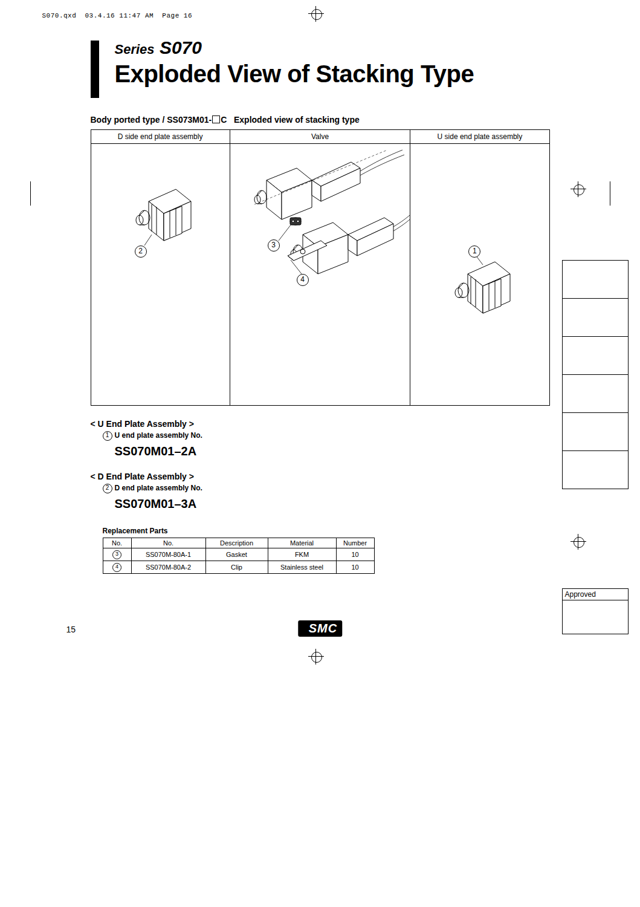S070.qxd 03.4.16 11:47 AM Page 16
Series S070
Exploded View of Stacking Type
Body ported type / SS073M01- C Exploded view of stacking type
| D side end plate assembly | Valve | U side end plate assembly |
| --- | --- | --- |
| 2 | 3 4 | 1 |
< U End Plate Assembly >
1 U end plate assembly No.
SS070M01–2A
< D End Plate Assembly >
2 D end plate assembly No.
SS070M01–3A
Replacement Parts
| No. | No. | Description | Material | Number |
| --- | --- | --- | --- | --- |
| 3 | SS070M-80A-1 | Gasket | FKM | 10 |
| 4 | SS070M-80A-2 | Clip | Stainless steel | 10 |
Approved
15
SMC